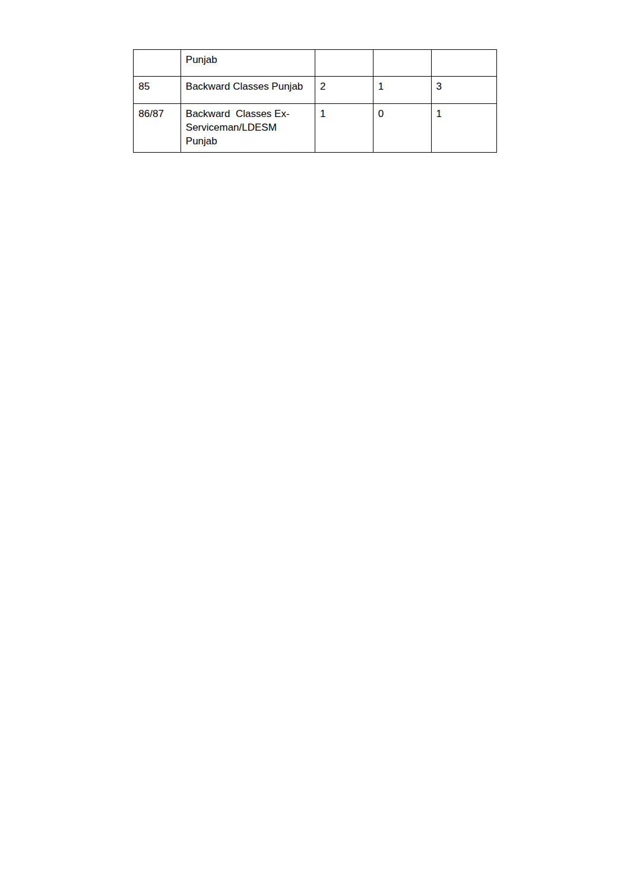| | Punjab | | | |
| 85 | Backward Classes Punjab | 2 | 1 | 3 |
| 86/87 | Backward Classes Ex-Serviceman/LDESM Punjab | 1 | 0 | 1 |